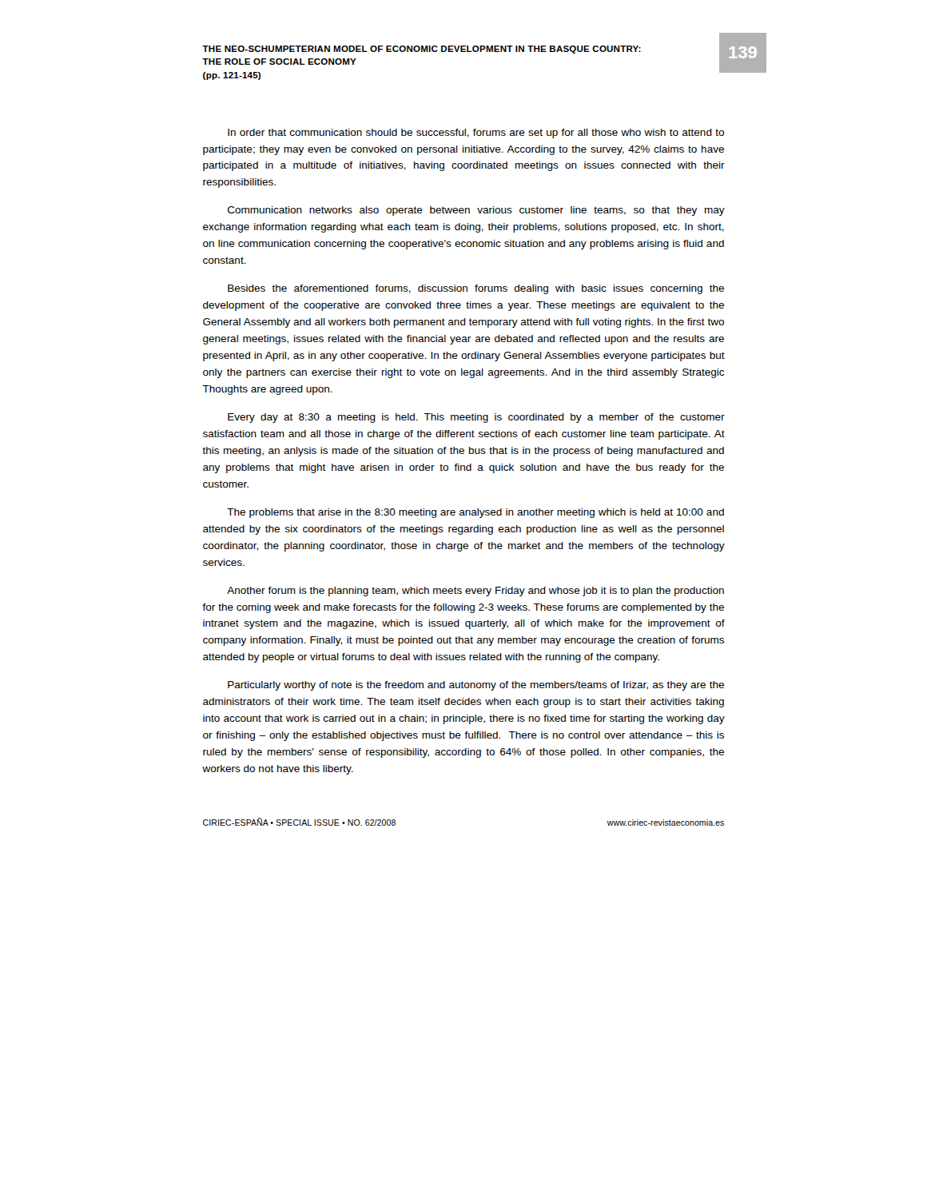The Neo-Schumpeterian Model of Economic Development in the Basque Country:
The Role of Social Economy
(pp. 121-145)
139
In order that communication should be successful, forums are set up for all those who wish to attend to participate; they may even be convoked on personal initiative. According to the survey, 42% claims to have participated in a multitude of initiatives, having coordinated meetings on issues connected with their responsibilities.
Communication networks also operate between various customer line teams, so that they may exchange information regarding what each team is doing, their problems, solutions proposed, etc. In short, on line communication concerning the cooperative's economic situation and any problems arising is fluid and constant.
Besides the aforementioned forums, discussion forums dealing with basic issues concerning the development of the cooperative are convoked three times a year. These meetings are equivalent to the General Assembly and all workers both permanent and temporary attend with full voting rights. In the first two general meetings, issues related with the financial year are debated and reflected upon and the results are presented in April, as in any other cooperative. In the ordinary General Assemblies everyone participates but only the partners can exercise their right to vote on legal agreements. And in the third assembly Strategic Thoughts are agreed upon.
Every day at 8:30 a meeting is held. This meeting is coordinated by a member of the customer satisfaction team and all those in charge of the different sections of each customer line team participate. At this meeting, an anlysis is made of the situation of the bus that is in the process of being manufactured and any problems that might have arisen in order to find a quick solution and have the bus ready for the customer.
The problems that arise in the 8:30 meeting are analysed in another meeting which is held at 10:00 and attended by the six coordinators of the meetings regarding each production line as well as the personnel coordinator, the planning coordinator, those in charge of the market and the members of the technology services.
Another forum is the planning team, which meets every Friday and whose job it is to plan the production for the coming week and make forecasts for the following 2-3 weeks. These forums are complemented by the intranet system and the magazine, which is issued quarterly, all of which make for the improvement of company information. Finally, it must be pointed out that any member may encourage the creation of forums attended by people or virtual forums to deal with issues related with the running of the company.
Particularly worthy of note is the freedom and autonomy of the members/teams of Irizar, as they are the administrators of their work time. The team itself decides when each group is to start their activities taking into account that work is carried out in a chain; in principle, there is no fixed time for starting the working day or finishing – only the established objectives must be fulfilled. There is no control over attendance – this is ruled by the members' sense of responsibility, according to 64% of those polled. In other companies, the workers do not have this liberty.
Ciriec-España • Special Issue • No. 62/2008
www.ciriec-revistaeconomia.es